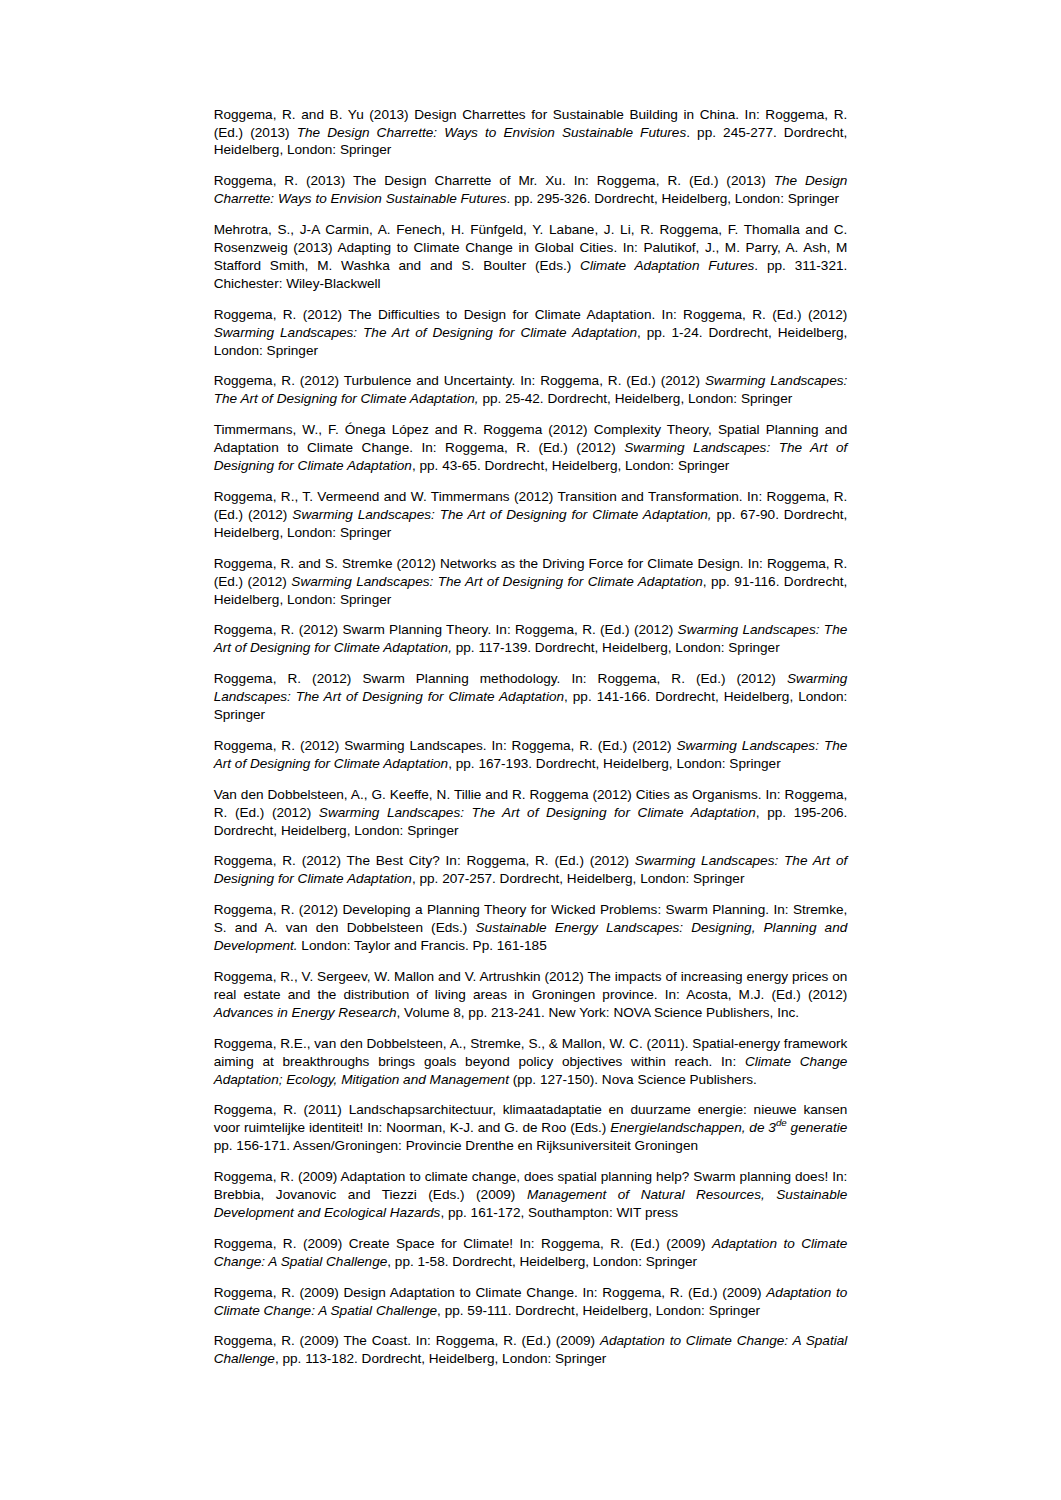Roggema, R. and B. Yu (2013) Design Charrettes for Sustainable Building in China. In: Roggema, R. (Ed.) (2013) The Design Charrette: Ways to Envision Sustainable Futures. pp. 245-277. Dordrecht, Heidelberg, London: Springer
Roggema, R. (2013) The Design Charrette of Mr. Xu. In: Roggema, R. (Ed.) (2013) The Design Charrette: Ways to Envision Sustainable Futures. pp. 295-326. Dordrecht, Heidelberg, London: Springer
Mehrotra, S., J-A Carmin, A. Fenech, H. Fünfgeld, Y. Labane, J. Li, R. Roggema, F. Thomalla and C. Rosenzweig (2013) Adapting to Climate Change in Global Cities. In: Palutikof, J., M. Parry, A. Ash, M Stafford Smith, M. Washka and and S. Boulter (Eds.) Climate Adaptation Futures. pp. 311-321. Chichester: Wiley-Blackwell
Roggema, R. (2012) The Difficulties to Design for Climate Adaptation. In: Roggema, R. (Ed.) (2012) Swarming Landscapes: The Art of Designing for Climate Adaptation, pp. 1-24. Dordrecht, Heidelberg, London: Springer
Roggema, R. (2012) Turbulence and Uncertainty. In: Roggema, R. (Ed.) (2012) Swarming Landscapes: The Art of Designing for Climate Adaptation, pp. 25-42. Dordrecht, Heidelberg, London: Springer
Timmermans, W., F. Ónega López and R. Roggema (2012) Complexity Theory, Spatial Planning and Adaptation to Climate Change. In: Roggema, R. (Ed.) (2012) Swarming Landscapes: The Art of Designing for Climate Adaptation, pp. 43-65. Dordrecht, Heidelberg, London: Springer
Roggema, R., T. Vermeend and W. Timmermans (2012) Transition and Transformation. In: Roggema, R. (Ed.) (2012) Swarming Landscapes: The Art of Designing for Climate Adaptation, pp. 67-90. Dordrecht, Heidelberg, London: Springer
Roggema, R. and S. Stremke (2012) Networks as the Driving Force for Climate Design. In: Roggema, R. (Ed.) (2012) Swarming Landscapes: The Art of Designing for Climate Adaptation, pp. 91-116. Dordrecht, Heidelberg, London: Springer
Roggema, R. (2012) Swarm Planning Theory. In: Roggema, R. (Ed.) (2012) Swarming Landscapes: The Art of Designing for Climate Adaptation, pp. 117-139. Dordrecht, Heidelberg, London: Springer
Roggema, R. (2012) Swarm Planning methodology. In: Roggema, R. (Ed.) (2012) Swarming Landscapes: The Art of Designing for Climate Adaptation, pp. 141-166. Dordrecht, Heidelberg, London: Springer
Roggema, R. (2012) Swarming Landscapes. In: Roggema, R. (Ed.) (2012) Swarming Landscapes: The Art of Designing for Climate Adaptation, pp. 167-193. Dordrecht, Heidelberg, London: Springer
Van den Dobbelsteen, A., G. Keeffe, N. Tillie and R. Roggema (2012) Cities as Organisms. In: Roggema, R. (Ed.) (2012) Swarming Landscapes: The Art of Designing for Climate Adaptation, pp. 195-206. Dordrecht, Heidelberg, London: Springer
Roggema, R. (2012) The Best City? In: Roggema, R. (Ed.) (2012) Swarming Landscapes: The Art of Designing for Climate Adaptation, pp. 207-257. Dordrecht, Heidelberg, London: Springer
Roggema, R. (2012) Developing a Planning Theory for Wicked Problems: Swarm Planning. In: Stremke, S. and A. van den Dobbelsteen (Eds.) Sustainable Energy Landscapes: Designing, Planning and Development. London: Taylor and Francis. Pp. 161-185
Roggema, R., V. Sergeev, W. Mallon and V. Artrushkin (2012) The impacts of increasing energy prices on real estate and the distribution of living areas in Groningen province. In: Acosta, M.J. (Ed.) (2012) Advances in Energy Research, Volume 8, pp. 213-241. New York: NOVA Science Publishers, Inc.
Roggema, R.E., van den Dobbelsteen, A., Stremke, S., & Mallon, W. C. (2011). Spatial-energy framework aiming at breakthroughs brings goals beyond policy objectives within reach. In: Climate Change Adaptation; Ecology, Mitigation and Management (pp. 127-150). Nova Science Publishers.
Roggema, R. (2011) Landschapsarchitectuur, klimaatadaptatie en duurzame energie: nieuwe kansen voor ruimtelijke identiteit! In: Noorman, K-J. and G. de Roo (Eds.) Energielandschappen, de 3de generatie pp. 156-171. Assen/Groningen: Provincie Drenthe en Rijksuniversiteit Groningen
Roggema, R. (2009) Adaptation to climate change, does spatial planning help? Swarm planning does! In: Brebbia, Jovanovic and Tiezzi (Eds.) (2009) Management of Natural Resources, Sustainable Development and Ecological Hazards, pp. 161-172, Southampton: WIT press
Roggema, R. (2009) Create Space for Climate! In: Roggema, R. (Ed.) (2009) Adaptation to Climate Change: A Spatial Challenge, pp. 1-58. Dordrecht, Heidelberg, London: Springer
Roggema, R. (2009) Design Adaptation to Climate Change. In: Roggema, R. (Ed.) (2009) Adaptation to Climate Change: A Spatial Challenge, pp. 59-111. Dordrecht, Heidelberg, London: Springer
Roggema, R. (2009) The Coast. In: Roggema, R. (Ed.) (2009) Adaptation to Climate Change: A Spatial Challenge, pp. 113-182. Dordrecht, Heidelberg, London: Springer